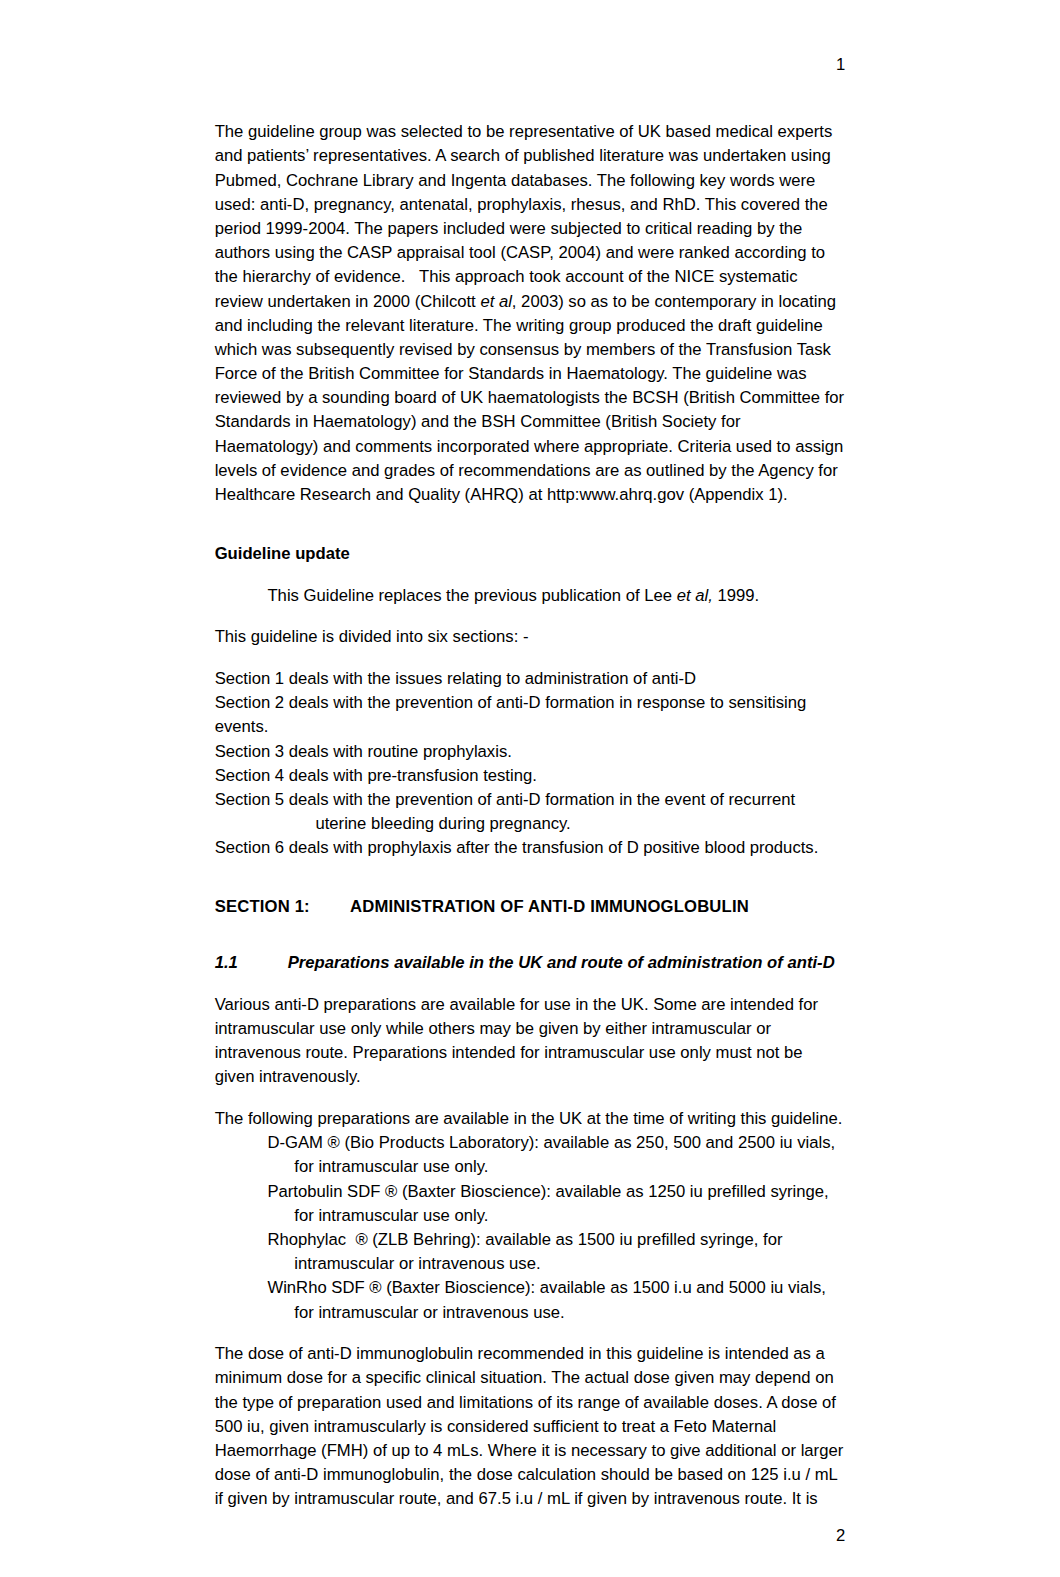1
The guideline group was selected to be representative of UK based medical experts and patients’ representatives. A search of published literature was undertaken using Pubmed, Cochrane Library and Ingenta databases. The following key words were used: anti-D, pregnancy, antenatal, prophylaxis, rhesus, and RhD. This covered the period 1999-2004. The papers included were subjected to critical reading by the authors using the CASP appraisal tool (CASP, 2004) and were ranked according to the hierarchy of evidence. This approach took account of the NICE systematic review undertaken in 2000 (Chilcott et al, 2003) so as to be contemporary in locating and including the relevant literature. The writing group produced the draft guideline which was subsequently revised by consensus by members of the Transfusion Task Force of the British Committee for Standards in Haematology. The guideline was reviewed by a sounding board of UK haematologists the BCSH (British Committee for Standards in Haematology) and the BSH Committee (British Society for Haematology) and comments incorporated where appropriate. Criteria used to assign levels of evidence and grades of recommendations are as outlined by the Agency for Healthcare Research and Quality (AHRQ) at http:www.ahrq.gov (Appendix 1).
Guideline update
This Guideline replaces the previous publication of Lee et al, 1999.
This guideline is divided into six sections: -
Section 1 deals with the issues relating to administration of anti-D
Section 2 deals with the prevention of anti-D formation in response to sensitising events.
Section 3 deals with routine prophylaxis.
Section 4 deals with pre-transfusion testing.
Section 5 deals with the prevention of anti-D formation in the event of recurrent uterine bleeding during pregnancy.
Section 6 deals with prophylaxis after the transfusion of D positive blood products.
SECTION 1: ADMINISTRATION OF ANTI-D IMMUNOGLOBULIN
1.1 Preparations available in the UK and route of administration of anti-D
Various anti-D preparations are available for use in the UK. Some are intended for intramuscular use only while others may be given by either intramuscular or intravenous route. Preparations intended for intramuscular use only must not be given intravenously.
The following preparations are available in the UK at the time of writing this guideline.
D-GAM ® (Bio Products Laboratory): available as 250, 500 and 2500 iu vials, for intramuscular use only.
Partobulin SDF ® (Baxter Bioscience): available as 1250 iu prefilled syringe, for intramuscular use only.
Rhophylac ® (ZLB Behring): available as 1500 iu prefilled syringe, for intramuscular or intravenous use.
WinRho SDF ® (Baxter Bioscience): available as 1500 i.u and 5000 iu vials, for intramuscular or intravenous use.
The dose of anti-D immunoglobulin recommended in this guideline is intended as a minimum dose for a specific clinical situation. The actual dose given may depend on the type of preparation used and limitations of its range of available doses. A dose of 500 iu, given intramuscularly is considered sufficient to treat a Feto Maternal Haemorrhage (FMH) of up to 4 mLs. Where it is necessary to give additional or larger dose of anti-D immunoglobulin, the dose calculation should be based on 125 i.u / mL if given by intramuscular route, and 67.5 i.u / mL if given by intravenous route. It is
2